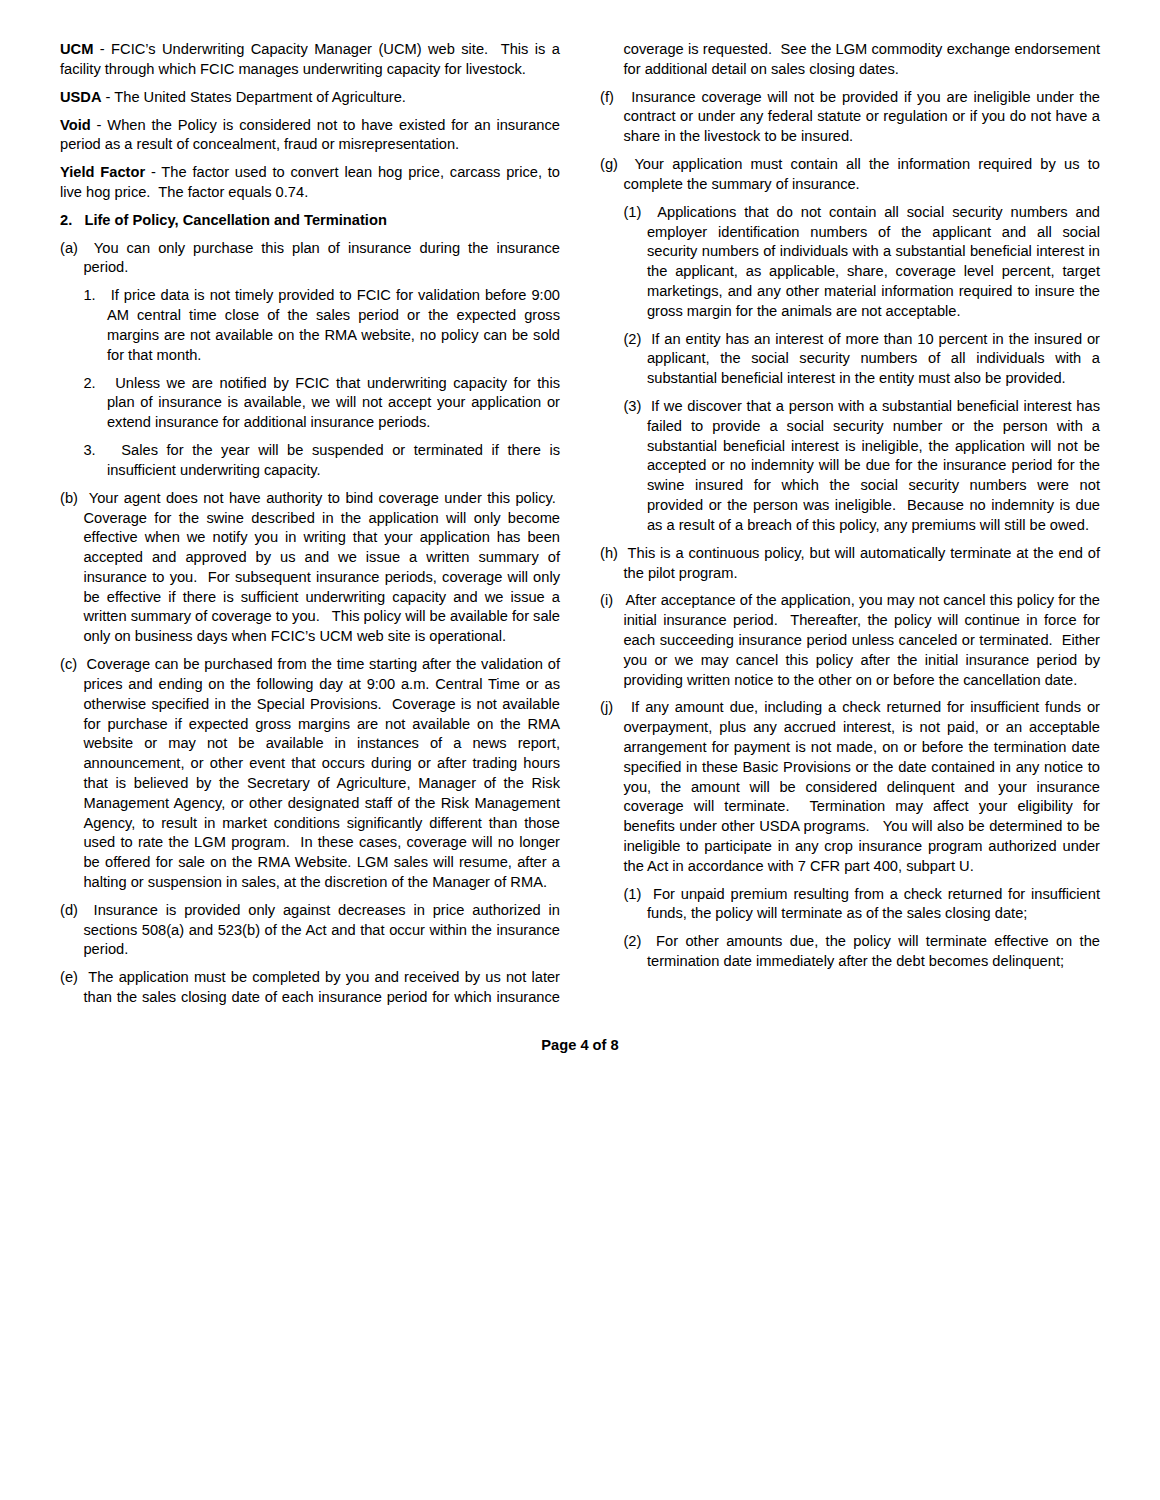UCM - FCIC’s Underwriting Capacity Manager (UCM) web site. This is a facility through which FCIC manages underwriting capacity for livestock.
USDA - The United States Department of Agriculture.
Void - When the Policy is considered not to have existed for an insurance period as a result of concealment, fraud or misrepresentation.
Yield Factor - The factor used to convert lean hog price, carcass price, to live hog price. The factor equals 0.74.
2. Life of Policy, Cancellation and Termination
(a) You can only purchase this plan of insurance during the insurance period.
1. If price data is not timely provided to FCIC for validation before 9:00 AM central time close of the sales period or the expected gross margins are not available on the RMA website, no policy can be sold for that month.
2. Unless we are notified by FCIC that underwriting capacity for this plan of insurance is available, we will not accept your application or extend insurance for additional insurance periods.
3. Sales for the year will be suspended or terminated if there is insufficient underwriting capacity.
(b) Your agent does not have authority to bind coverage under this policy. Coverage for the swine described in the application will only become effective when we notify you in writing that your application has been accepted and approved by us and we issue a written summary of insurance to you. For subsequent insurance periods, coverage will only be effective if there is sufficient underwriting capacity and we issue a written summary of coverage to you. This policy will be available for sale only on business days when FCIC’s UCM web site is operational.
(c) Coverage can be purchased from the time starting after the validation of prices and ending on the following day at 9:00 a.m. Central Time or as otherwise specified in the Special Provisions. Coverage is not available for purchase if expected gross margins are not available on the RMA website or may not be available in instances of a news report, announcement, or other event that occurs during or after trading hours that is believed by the Secretary of Agriculture, Manager of the Risk Management Agency, or other designated staff of the Risk Management Agency, to result in market conditions significantly different than those used to rate the LGM program. In these cases, coverage will no longer be offered for sale on the RMA Website. LGM sales will resume, after a halting or suspension in sales, at the discretion of the Manager of RMA.
(d) Insurance is provided only against decreases in price authorized in sections 508(a) and 523(b) of the Act and that occur within the insurance period.
(e) The application must be completed by you and received by us not later than the sales closing date of each insurance period for which insurance coverage is requested. See the LGM commodity exchange endorsement for additional detail on sales closing dates.
(f) Insurance coverage will not be provided if you are ineligible under the contract or under any federal statute or regulation or if you do not have a share in the livestock to be insured.
(g) Your application must contain all the information required by us to complete the summary of insurance.
(1) Applications that do not contain all social security numbers and employer identification numbers of the applicant and all social security numbers of individuals with a substantial beneficial interest in the applicant, as applicable, share, coverage level percent, target marketings, and any other material information required to insure the gross margin for the animals are not acceptable.
(2) If an entity has an interest of more than 10 percent in the insured or applicant, the social security numbers of all individuals with a substantial beneficial interest in the entity must also be provided.
(3) If we discover that a person with a substantial beneficial interest has failed to provide a social security number or the person with a substantial beneficial interest is ineligible, the application will not be accepted or no indemnity will be due for the insurance period for the swine insured for which the social security numbers were not provided or the person was ineligible. Because no indemnity is due as a result of a breach of this policy, any premiums will still be owed.
(h) This is a continuous policy, but will automatically terminate at the end of the pilot program.
(i) After acceptance of the application, you may not cancel this policy for the initial insurance period. Thereafter, the policy will continue in force for each succeeding insurance period unless canceled or terminated. Either you or we may cancel this policy after the initial insurance period by providing written notice to the other on or before the cancellation date.
(j) If any amount due, including a check returned for insufficient funds or overpayment, plus any accrued interest, is not paid, or an acceptable arrangement for payment is not made, on or before the termination date specified in these Basic Provisions or the date contained in any notice to you, the amount will be considered delinquent and your insurance coverage will terminate. Termination may affect your eligibility for benefits under other USDA programs. You will also be determined to be ineligible to participate in any crop insurance program authorized under the Act in accordance with 7 CFR part 400, subpart U.
(1) For unpaid premium resulting from a check returned for insufficient funds, the policy will terminate as of the sales closing date;
(2) For other amounts due, the policy will terminate effective on the termination date immediately after the debt becomes delinquent;
Page 4 of 8